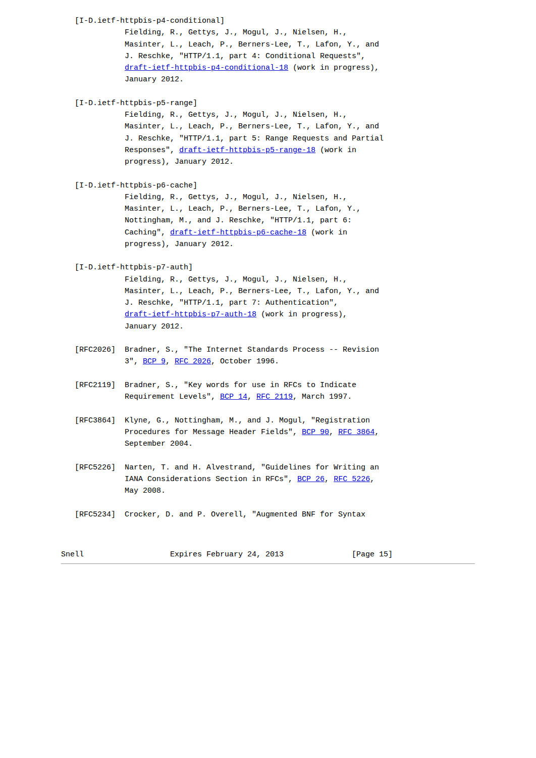[I-D.ietf-httpbis-p4-conditional]
              Fielding, R., Gettys, J., Mogul, J., Nielsen, H.,
              Masinter, L., Leach, P., Berners-Lee, T., Lafon, Y., and
              J. Reschke, "HTTP/1.1, part 4: Conditional Requests",
              draft-ietf-httpbis-p4-conditional-18 (work in progress),
              January 2012.

   [I-D.ietf-httpbis-p5-range]
              Fielding, R., Gettys, J., Mogul, J., Nielsen, H.,
              Masinter, L., Leach, P., Berners-Lee, T., Lafon, Y., and
              J. Reschke, "HTTP/1.1, part 5: Range Requests and Partial
              Responses", draft-ietf-httpbis-p5-range-18 (work in
              progress), January 2012.

   [I-D.ietf-httpbis-p6-cache]
              Fielding, R., Gettys, J., Mogul, J., Nielsen, H.,
              Masinter, L., Leach, P., Berners-Lee, T., Lafon, Y.,
              Nottingham, M., and J. Reschke, "HTTP/1.1, part 6:
              Caching", draft-ietf-httpbis-p6-cache-18 (work in
              progress), January 2012.

   [I-D.ietf-httpbis-p7-auth]
              Fielding, R., Gettys, J., Mogul, J., Nielsen, H.,
              Masinter, L., Leach, P., Berners-Lee, T., Lafon, Y., and
              J. Reschke, "HTTP/1.1, part 7: Authentication",
              draft-ietf-httpbis-p7-auth-18 (work in progress),
              January 2012.

   [RFC2026]  Bradner, S., "The Internet Standards Process -- Revision
              3", BCP 9, RFC 2026, October 1996.

   [RFC2119]  Bradner, S., "Key words for use in RFCs to Indicate
              Requirement Levels", BCP 14, RFC 2119, March 1997.

   [RFC3864]  Klyne, G., Nottingham, M., and J. Mogul, "Registration
              Procedures for Message Header Fields", BCP 90, RFC 3864,
              September 2004.

   [RFC5226]  Narten, T. and H. Alvestrand, "Guidelines for Writing an
              IANA Considerations Section in RFCs", BCP 26, RFC 5226,
              May 2008.

   [RFC5234]  Crocker, D. and P. Overell, "Augmented BNF for Syntax
Snell                   Expires February 24, 2013               [Page 15]